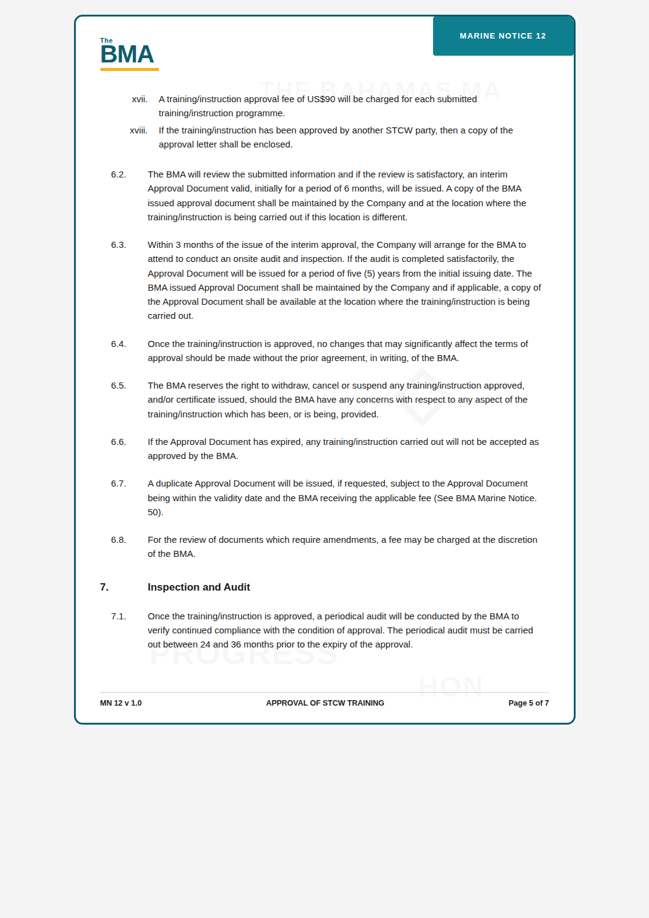THE BAHAMAS MA PROGRESS HON ◇
The BMA
MARINE NOTICE 12
xvii. A training/instruction approval fee of US$90 will be charged for each submitted training/instruction programme.
xviii. If the training/instruction has been approved by another STCW party, then a copy of the approval letter shall be enclosed.
6.2. The BMA will review the submitted information and if the review is satisfactory, an interim Approval Document valid, initially for a period of 6 months, will be issued. A copy of the BMA issued approval document shall be maintained by the Company and at the location where the training/instruction is being carried out if this location is different.
6.3. Within 3 months of the issue of the interim approval, the Company will arrange for the BMA to attend to conduct an onsite audit and inspection. If the audit is completed satisfactorily, the Approval Document will be issued for a period of five (5) years from the initial issuing date. The BMA issued Approval Document shall be maintained by the Company and if applicable, a copy of the Approval Document shall be available at the location where the training/instruction is being carried out.
6.4. Once the training/instruction is approved, no changes that may significantly affect the terms of approval should be made without the prior agreement, in writing, of the BMA.
6.5. The BMA reserves the right to withdraw, cancel or suspend any training/instruction approved, and/or certificate issued, should the BMA have any concerns with respect to any aspect of the training/instruction which has been, or is being, provided.
6.6. If the Approval Document has expired, any training/instruction carried out will not be accepted as approved by the BMA.
6.7. A duplicate Approval Document will be issued, if requested, subject to the Approval Document being within the validity date and the BMA receiving the applicable fee (See BMA Marine Notice. 50).
6.8. For the review of documents which require amendments, a fee may be charged at the discretion of the BMA.
7. Inspection and Audit
7.1. Once the training/instruction is approved, a periodical audit will be conducted by the BMA to verify continued compliance with the condition of approval. The periodical audit must be carried out between 24 and 36 months prior to the expiry of the approval.
MN 12 v 1.0
APPROVAL OF STCW TRAINING
Page 5 of 7